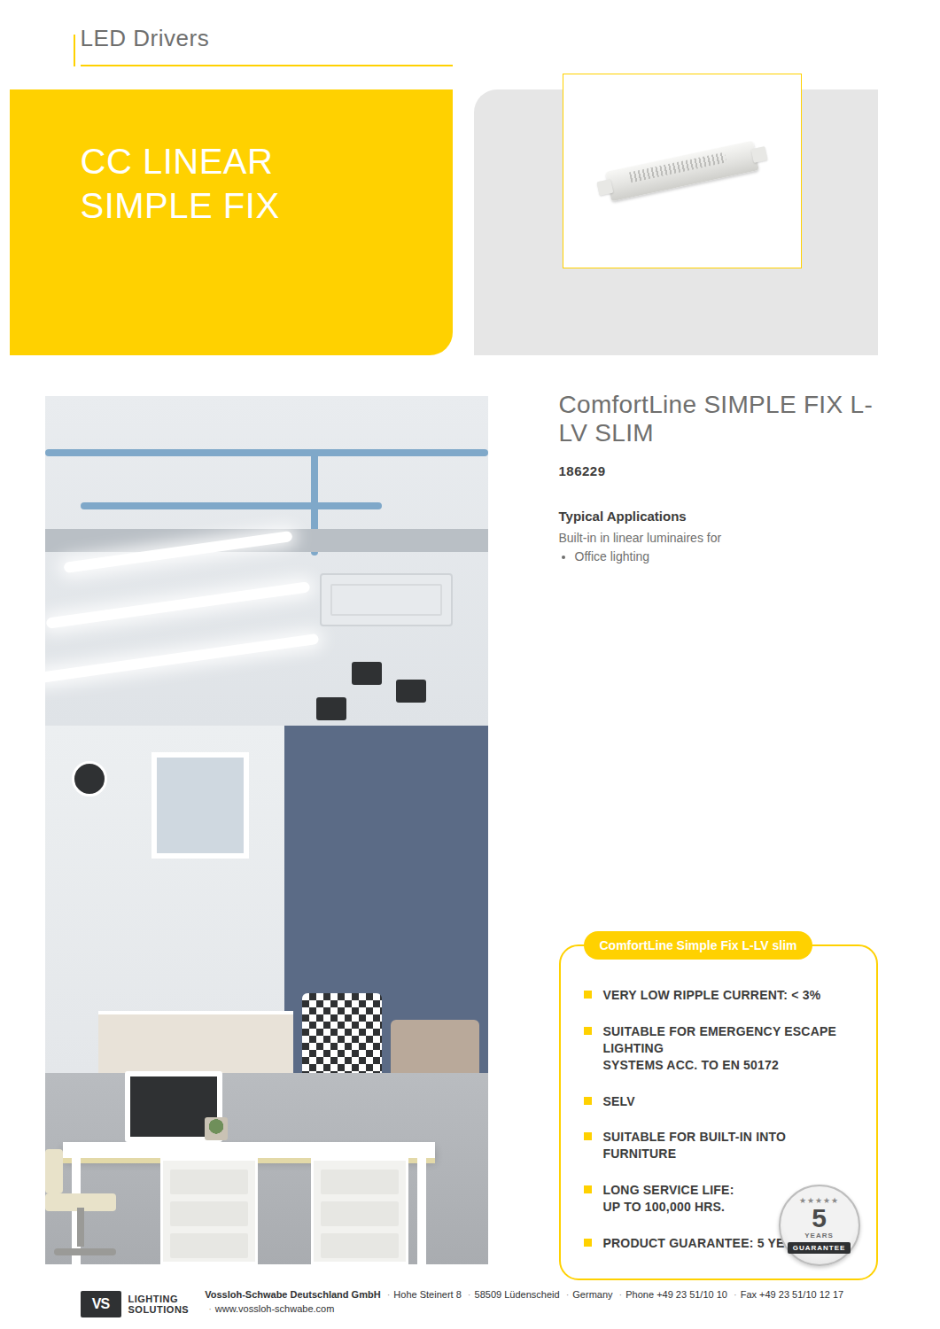LED Drivers
CC LINEAR
SIMPLE FIX
ComfortLine SIMPLE FIX L-LV SLIM
186229
Typical Applications
Built-in in linear luminaires for
Office lighting
ComfortLine Simple Fix L-LV slim
VERY LOW RIPPLE CURRENT: < 3%
SUITABLE FOR EMERGENCY ESCAPE LIGHTING
SYSTEMS ACC. TO EN 50172
SELV
SUITABLE FOR BUILT-IN INTO FURNITURE
LONG SERVICE LIFE:
UP TO 100,000 HRS.
PRODUCT GUARANTEE: 5 YEARS
★★★★★
5
YEARS
GUARANTEE
VS
LIGHTING
SOLUTIONS
Vossloh-Schwabe Deutschland GmbH ·Hohe Steinert 8 ·58509 Lüdenscheid ·Germany ·Phone +49 23 51/10 10 ·Fax +49 23 51/10 12 17 ·www.vossloh-schwabe.com